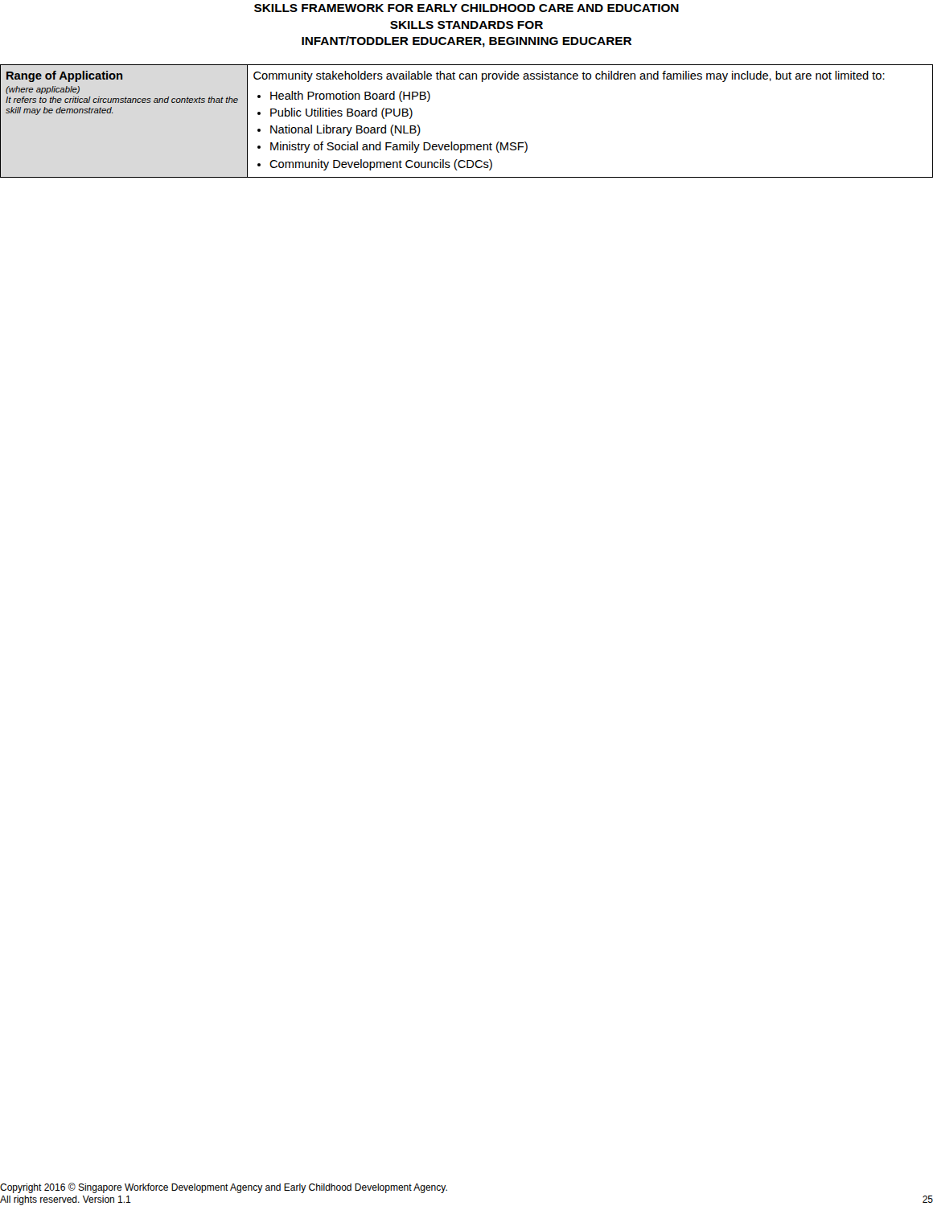SKILLS FRAMEWORK FOR EARLY CHILDHOOD CARE AND EDUCATION
SKILLS STANDARDS FOR
INFANT/TODDLER EDUCARER, BEGINNING EDUCARER
| Range of Application (where applicable) It refers to the critical circumstances and contexts that the skill may be demonstrated. | Community stakeholders available that can provide assistance to children and families may include, but are not limited to: Health Promotion Board (HPB) Public Utilities Board (PUB) National Library Board (NLB) Ministry of Social and Family Development (MSF) Community Development Councils (CDCs) |
| Copyright 2016 © Singapore Workforce Development Agency and Early Childhood Development Agency. All rights reserved. Version 1.1 | 25 |